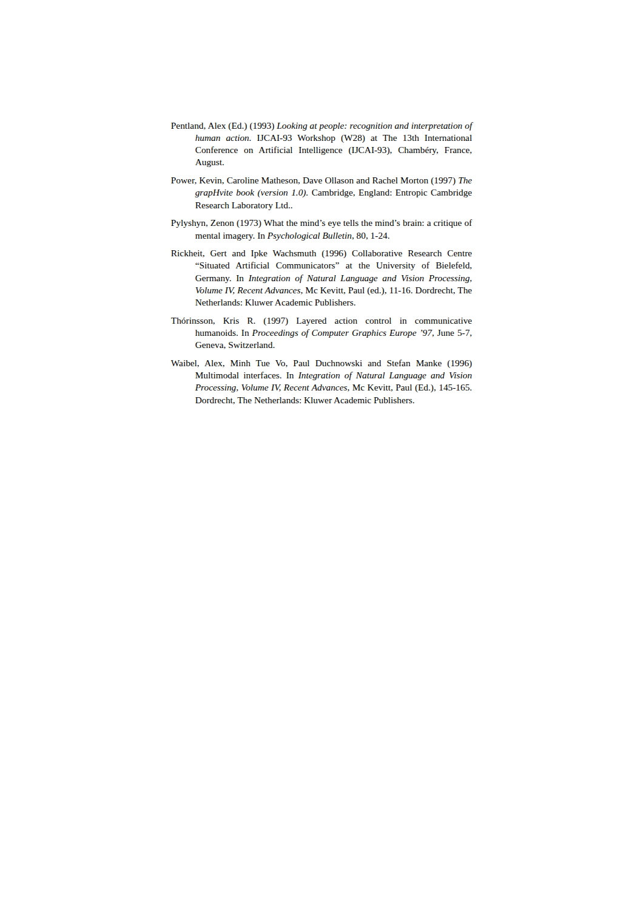Pentland, Alex (Ed.) (1993) Looking at people: recognition and interpretation of human action. IJCAI-93 Workshop (W28) at The 13th International Conference on Artificial Intelligence (IJCAI-93), Chambéry, France, August.
Power, Kevin, Caroline Matheson, Dave Ollason and Rachel Morton (1997) The grapHvite book (version 1.0). Cambridge, England: Entropic Cambridge Research Laboratory Ltd..
Pylyshyn, Zenon (1973) What the mind’s eye tells the mind’s brain: a critique of mental imagery. In Psychological Bulletin, 80, 1-24.
Rickheit, Gert and Ipke Wachsmuth (1996) Collaborative Research Centre “Situated Artificial Communicators” at the University of Bielefeld, Germany. In Integration of Natural Language and Vision Processing, Volume IV, Recent Advances, Mc Kevitt, Paul (ed.), 11-16. Dordrecht, The Netherlands: Kluwer Academic Publishers.
Thórinsson, Kris R. (1997) Layered action control in communicative humanoids. In Proceedings of Computer Graphics Europe ’97, June 5-7, Geneva, Switzerland.
Waibel, Alex, Minh Tue Vo, Paul Duchnowski and Stefan Manke (1996) Multimodal interfaces. In Integration of Natural Language and Vision Processing, Volume IV, Recent Advances, Mc Kevitt, Paul (Ed.), 145-165. Dordrecht, The Netherlands: Kluwer Academic Publishers.